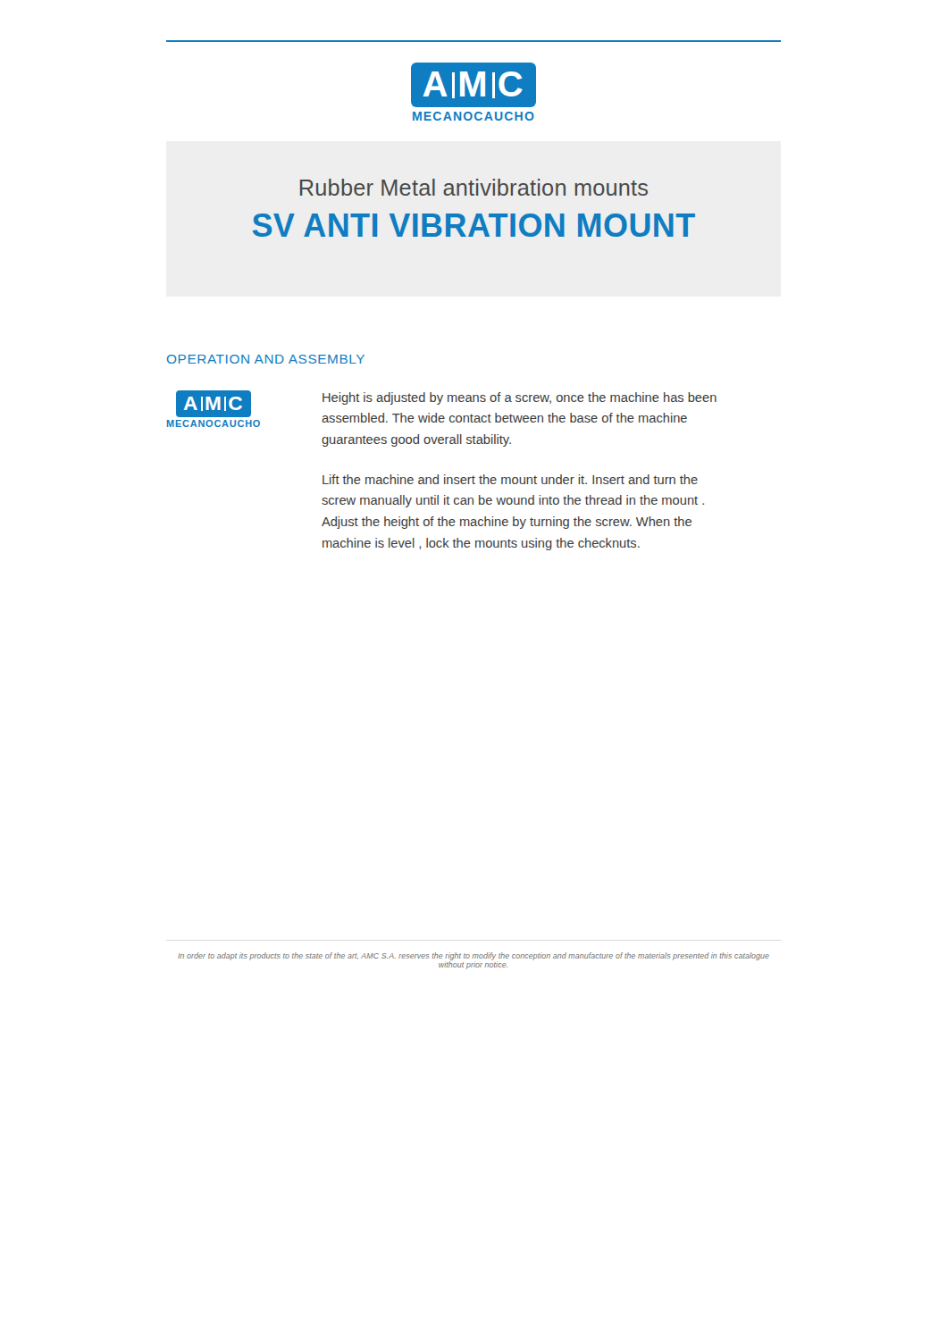A M C
MECANOCAUCHO
Rubber Metal antivibration mounts
SV ANTI VIBRATION MOUNT
Operation and assembly
A M C
MECANOCAUCHO
Height is adjusted by means of a screw, once the machine has been assembled. The wide contact between the base of the machine guarantees good overall stability.
Lift the machine and insert the mount under it. Insert and turn the screw manually until it can be wound into the thread in the mount . Adjust the height of the machine by turning the screw. When the machine is level , lock the mounts using the checknuts.
In order to adapt its products to the state of the art, AMC S.A. reserves the right to modify the conception and manufacture of the materials presented in this catalogue without prior notice.